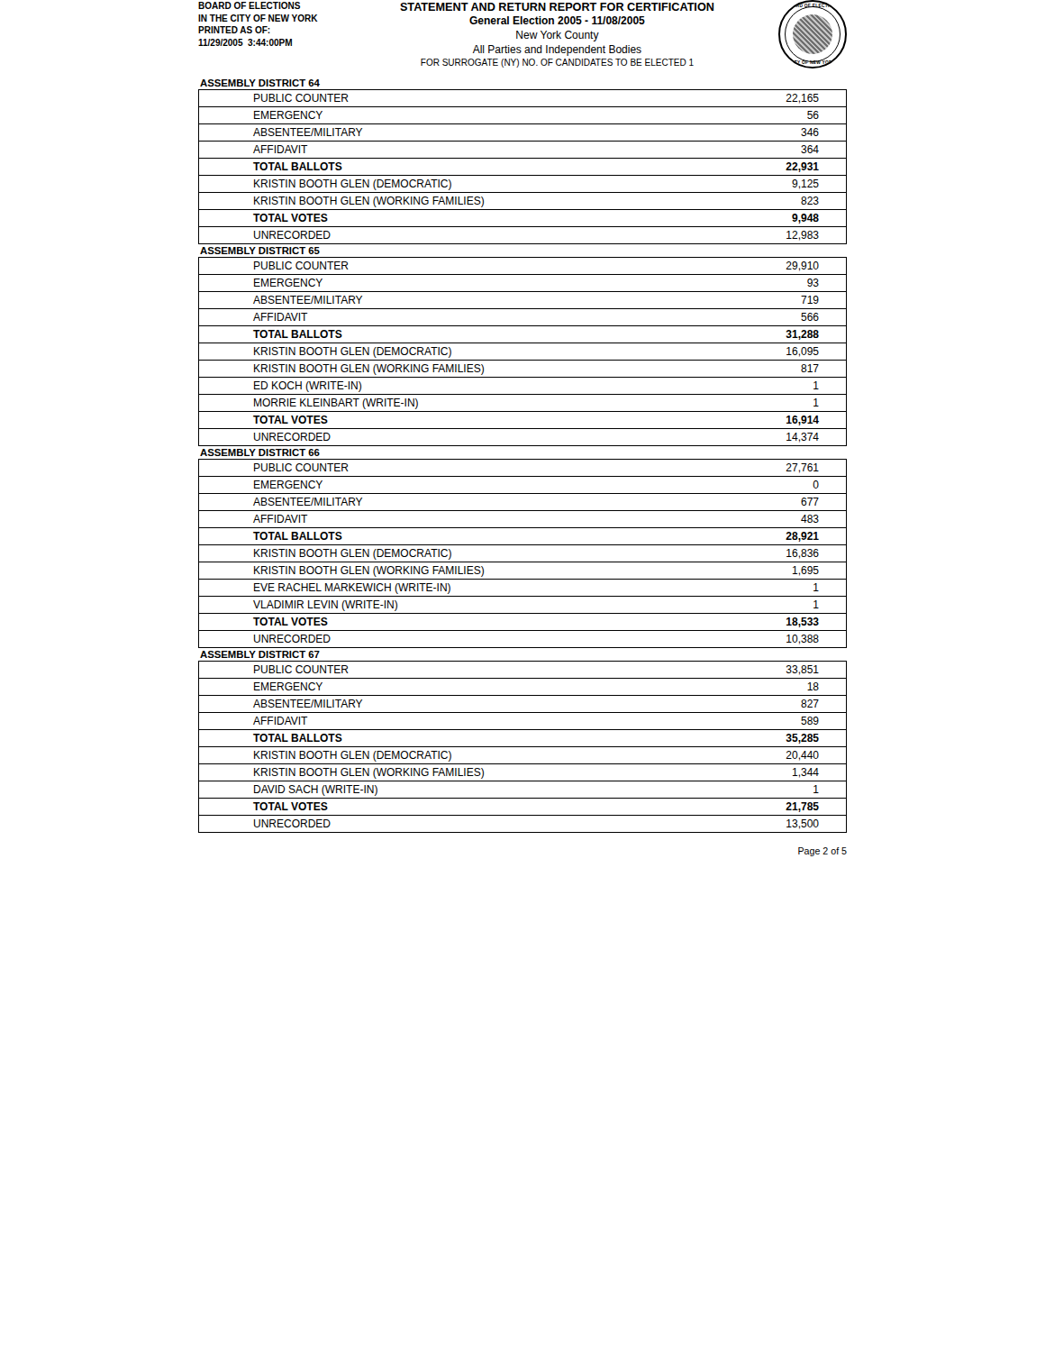BOARD OF ELECTIONS
IN THE CITY OF NEW YORK
PRINTED AS OF:
11/29/2005 3:44:00PM
STATEMENT AND RETURN REPORT FOR CERTIFICATION
General Election 2005 - 11/08/2005
New York County
All Parties and Independent Bodies
FOR SURROGATE (NY) NO. OF CANDIDATES TO BE ELECTED 1
BOARD OF ELECTIONS
CITY OF NEW YORK
ASSEMBLY DISTRICT 64
| PUBLIC COUNTER | 22,165 |
| EMERGENCY | 56 |
| ABSENTEE/MILITARY | 346 |
| AFFIDAVIT | 364 |
| TOTAL BALLOTS | 22,931 |
| KRISTIN BOOTH GLEN (DEMOCRATIC) | 9,125 |
| KRISTIN BOOTH GLEN (WORKING FAMILIES) | 823 |
| TOTAL VOTES | 9,948 |
| UNRECORDED | 12,983 |
ASSEMBLY DISTRICT 65
| PUBLIC COUNTER | 29,910 |
| EMERGENCY | 93 |
| ABSENTEE/MILITARY | 719 |
| AFFIDAVIT | 566 |
| TOTAL BALLOTS | 31,288 |
| KRISTIN BOOTH GLEN (DEMOCRATIC) | 16,095 |
| KRISTIN BOOTH GLEN (WORKING FAMILIES) | 817 |
| ED KOCH (WRITE-IN) | 1 |
| MORRIE KLEINBART (WRITE-IN) | 1 |
| TOTAL VOTES | 16,914 |
| UNRECORDED | 14,374 |
ASSEMBLY DISTRICT 66
| PUBLIC COUNTER | 27,761 |
| EMERGENCY | 0 |
| ABSENTEE/MILITARY | 677 |
| AFFIDAVIT | 483 |
| TOTAL BALLOTS | 28,921 |
| KRISTIN BOOTH GLEN (DEMOCRATIC) | 16,836 |
| KRISTIN BOOTH GLEN (WORKING FAMILIES) | 1,695 |
| EVE RACHEL MARKEWICH (WRITE-IN) | 1 |
| VLADIMIR LEVIN (WRITE-IN) | 1 |
| TOTAL VOTES | 18,533 |
| UNRECORDED | 10,388 |
ASSEMBLY DISTRICT 67
| PUBLIC COUNTER | 33,851 |
| EMERGENCY | 18 |
| ABSENTEE/MILITARY | 827 |
| AFFIDAVIT | 589 |
| TOTAL BALLOTS | 35,285 |
| KRISTIN BOOTH GLEN (DEMOCRATIC) | 20,440 |
| KRISTIN BOOTH GLEN (WORKING FAMILIES) | 1,344 |
| DAVID SACH (WRITE-IN) | 1 |
| TOTAL VOTES | 21,785 |
| UNRECORDED | 13,500 |
Page 2 of 5